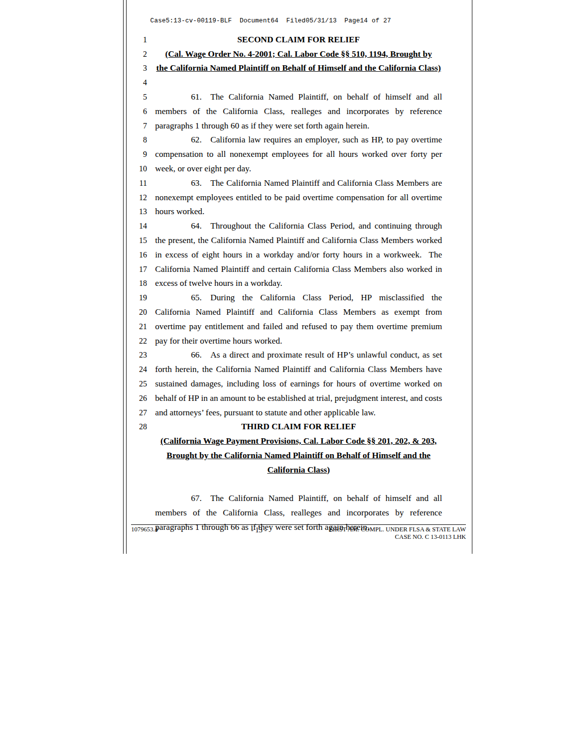Case5:13-cv-00119-BLF Document64 Filed05/31/13 Page14 of 27
1
2
3
4
5
6
7
8
9
10
11
12
13
14
15
16
17
18
19
20
21
22
23
24
25
26
27
28
SECOND CLAIM FOR RELIEF
(Cal. Wage Order No. 4-2001; Cal. Labor Code §§ 510, 1194, Brought by
the California Named Plaintiff on Behalf of Himself and the California Class)
61. The California Named Plaintiff, on behalf of himself and all members of the California Class, realleges and incorporates by reference paragraphs 1 through 60 as if they were set forth again herein.
62. California law requires an employer, such as HP, to pay overtime compensation to all nonexempt employees for all hours worked over forty per week, or over eight per day.
63. The California Named Plaintiff and California Class Members are nonexempt employees entitled to be paid overtime compensation for all overtime hours worked.
64. Throughout the California Class Period, and continuing through the present, the California Named Plaintiff and California Class Members worked in excess of eight hours in a workday and/or forty hours in a workweek. The California Named Plaintiff and certain California Class Members also worked in excess of twelve hours in a workday.
65. During the California Class Period, HP misclassified the California Named Plaintiff and California Class Members as exempt from overtime pay entitlement and failed and refused to pay them overtime premium pay for their overtime hours worked.
66. As a direct and proximate result of HP’s unlawful conduct, as set forth herein, the California Named Plaintiff and California Class Members have sustained damages, including loss of earnings for hours of overtime worked on behalf of HP in an amount to be established at trial, prejudgment interest, and costs and attorneys’ fees, pursuant to statute and other applicable law.
THIRD CLAIM FOR RELIEF
(California Wage Payment Provisions, Cal. Labor Code §§ 201, 202, & 203,
Brought by the California Named Plaintiff on Behalf of Himself and the California Class)
67. The California Named Plaintiff, on behalf of himself and all members of the California Class, realleges and incorporates by reference paragraphs 1 through 66 as if they were set forth again herein.
1079653.4
- 13 -
FIRST AM. COMPL. UNDER FLSA & STATE LAW
CASE NO. C 13-0113 LHK